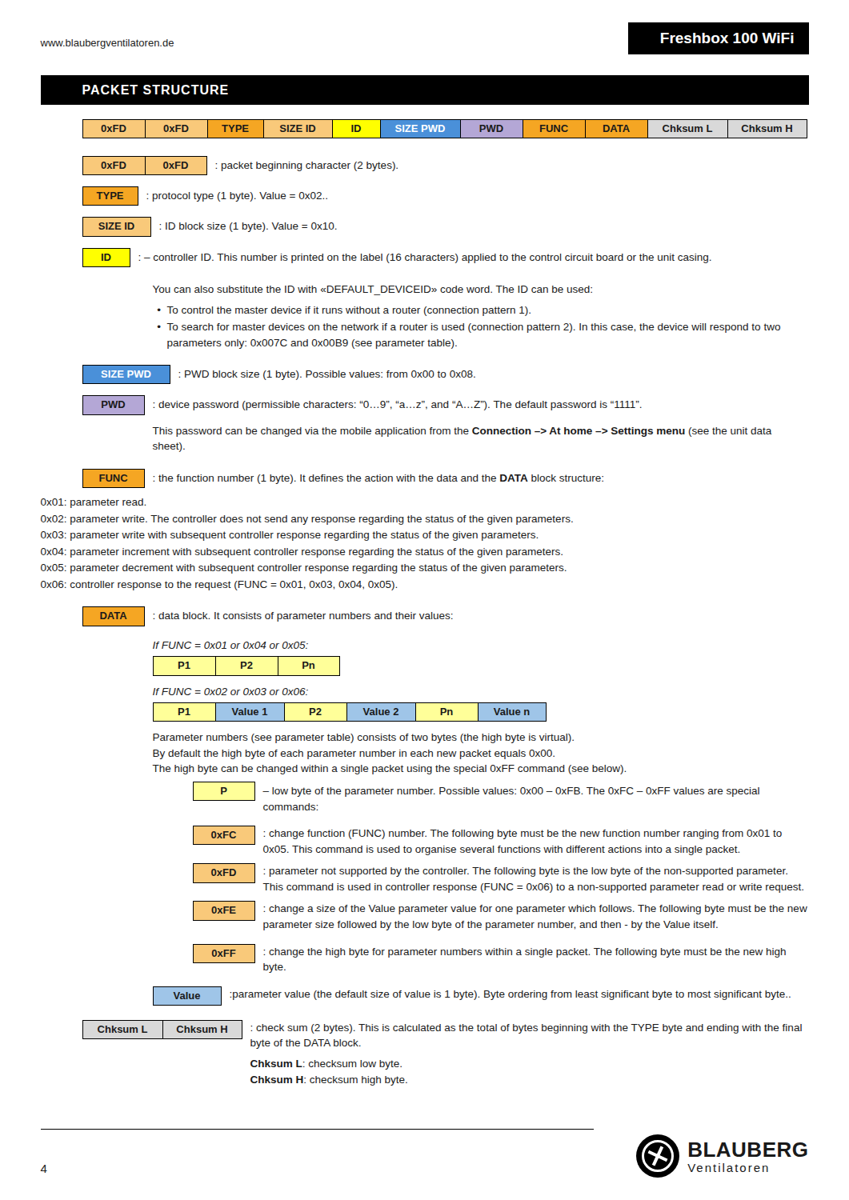www.blaubergventilatoren.de
Freshbox 100 WiFi
PACKET STRUCTURE
0xFD 0xFD TYPE SIZE ID ID SIZE PWD PWD FUNC DATA Chksum L Chksum H
0xFD 0xFD
: packet beginning character (2 bytes).
TYPE
: protocol type (1 byte). Value = 0x02..
SIZE ID
: ID block size (1 byte). Value = 0x10.
ID
: – controller ID. This number is printed on the label (16 characters) applied to the control circuit board or the unit casing.
You can also substitute the ID with «DEFAULT_DEVICEID» code word. The ID can be used:
To control the master device if it runs without a router (connection pattern 1).
To search for master devices on the network if a router is used (connection pattern 2). In this case, the device will respond to two parameters only: 0x007C and 0x00B9 (see parameter table).
SIZE PWD
: PWD block size (1 byte). Possible values: from 0x00 to 0x08.
PWD
: device password (permissible characters: “0…9”, “a…z”, and “A…Z”). The default password is “1111”.
This password can be changed via the mobile application from the Connection –> At home –> Settings menu (see the unit data sheet).
FUNC
: the function number (1 byte). It defines the action with the data and the DATA block structure:
0x01: parameter read.
0x02: parameter write. The controller does not send any response regarding the status of the given parameters.
0x03: parameter write with subsequent controller response regarding the status of the given parameters.
0x04: parameter increment with subsequent controller response regarding the status of the given parameters.
0x05: parameter decrement with subsequent controller response regarding the status of the given parameters.
0x06: controller response to the request (FUNC = 0x01, 0x03, 0x04, 0x05).
DATA
: data block. It consists of parameter numbers and their values:
If FUNC = 0x01 or 0x04 or 0x05:
P1 P2 Pn
If FUNC = 0x02 or 0x03 or 0x06:
P1 Value 1 P2 Value 2 Pn Value n
Parameter numbers (see parameter table) consists of two bytes (the high byte is virtual).
By default the high byte of each parameter number in each new packet equals 0x00.
The high byte can be changed within a single packet using the special 0xFF command (see below).
P
– low byte of the parameter number. Possible values: 0x00 – 0xFB. The 0xFC – 0xFF values are special commands:
0xFC
: change function (FUNC) number. The following byte must be the new function number ranging from 0x01 to 0x05. This command is used to organise several functions with different actions into a single packet.
0xFD
: parameter not supported by the controller. The following byte is the low byte of the non-supported parameter. This command is used in controller response (FUNC = 0x06) to a non-supported parameter read or write request.
0xFE
: change a size of the Value parameter value for one parameter which follows. The following byte must be the new parameter size followed by the low byte of the parameter number, and then - by the Value itself.
0xFF
: change the high byte for parameter numbers within a single packet. The following byte must be the new high byte.
Value
:parameter value (the default size of value is 1 byte). Byte ordering from least significant byte to most significant byte..
Chksum L Chksum H
: check sum (2 bytes). This is calculated as the total of bytes beginning with the TYPE byte and ending with the final byte of the DATA block.
Chksum L: checksum low byte.
Chksum H: checksum high byte.
4
BLAUBERG
Ventilatoren